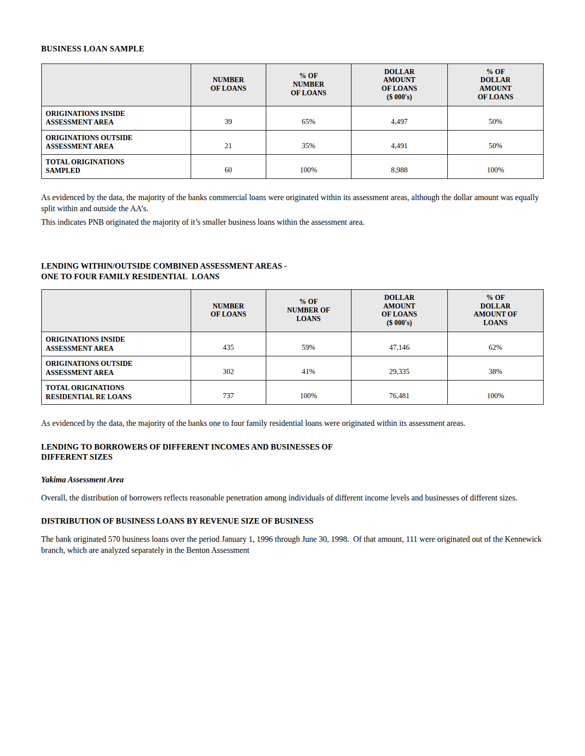BUSINESS LOAN SAMPLE
| | NUMBER OF LOANS | % OF NUMBER OF LOANS | DOLLAR AMOUNT OF LOANS ($ 000's) | % OF DOLLAR AMOUNT OF LOANS |
| --- | --- | --- | --- | --- |
| ORIGINATIONS INSIDE ASSESSMENT AREA | 39 | 65% | 4,497 | 50% |
| ORIGINATIONS OUTSIDE ASSESSMENT AREA | 21 | 35% | 4,491 | 50% |
| TOTAL ORIGINATIONS SAMPLED | 60 | 100% | 8,988 | 100% |
As evidenced by the data, the majority of the banks commercial loans were originated within its assessment areas, although the dollar amount was equally split within and outside the AA’s.
This indicates PNB originated the majority of it’s smaller business loans within the assessment area.
LENDING WITHIN/OUTSIDE COMBINED ASSESSMENT AREAS -
ONE TO FOUR FAMILY RESIDENTIAL LOANS
| | NUMBER OF LOANS | % OF NUMBER OF LOANS | DOLLAR AMOUNT OF LOANS ($ 000's) | % OF DOLLAR AMOUNT OF LOANS |
| --- | --- | --- | --- | --- |
| ORIGINATIONS INSIDE ASSESSMENT AREA | 435 | 59% | 47,146 | 62% |
| ORIGINATIONS OUTSIDE ASSESSMENT AREA | 302 | 41% | 29,335 | 38% |
| TOTAL ORIGINATIONS RESIDENTIAL RE LOANS | 737 | 100% | 76,481 | 100% |
As evidenced by the data, the majority of the banks one to four family residential loans were originated within its assessment areas.
LENDING TO BORROWERS OF DIFFERENT INCOMES AND BUSINESSES OF
DIFFERENT SIZES
Yakima Assessment Area
Overall, the distribution of borrowers reflects reasonable penetration among individuals of different income levels and businesses of different sizes.
DISTRIBUTION OF BUSINESS LOANS BY REVENUE SIZE OF BUSINESS
The bank originated 570 business loans over the period January 1, 1996 through June 30, 1998. Of that amount, 111 were originated out of the Kennewick branch, which are analyzed separately in the Benton Assessment